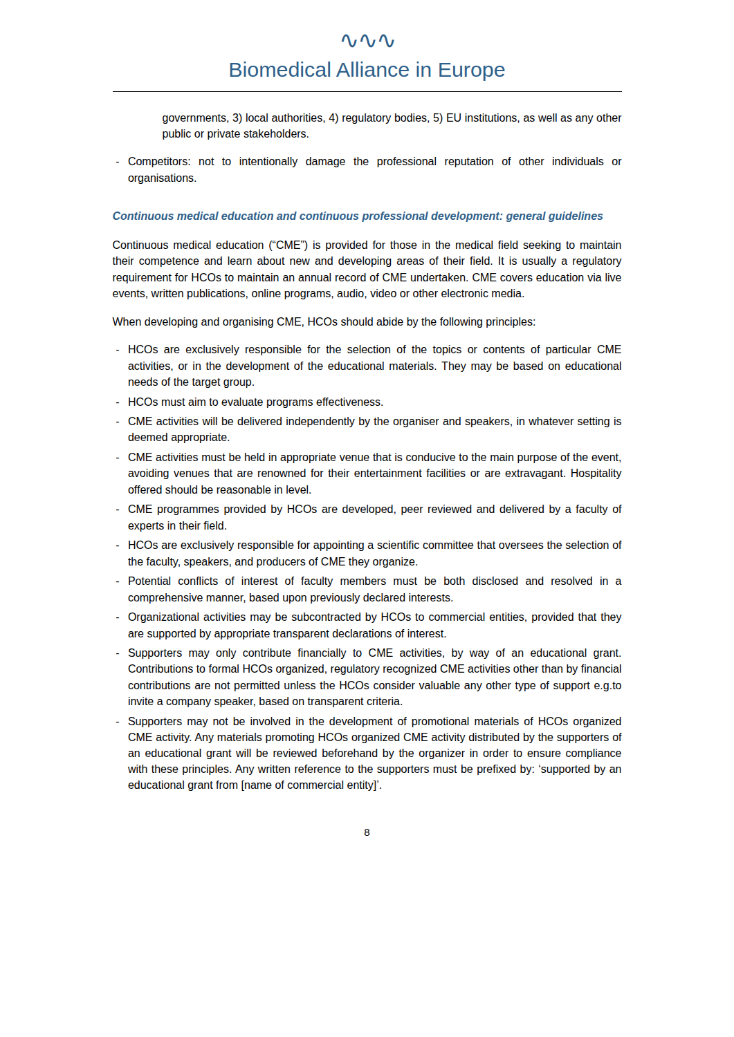∿∿∿
Biomedical Alliance in Europe
governments, 3) local authorities, 4) regulatory bodies, 5) EU institutions, as well as any other public or private stakeholders.
Competitors: not to intentionally damage the professional reputation of other individuals or organisations.
Continuous medical education and continuous professional development: general guidelines
Continuous medical education (“CME”) is provided for those in the medical field seeking to maintain their competence and learn about new and developing areas of their field. It is usually a regulatory requirement for HCOs to maintain an annual record of CME undertaken. CME covers education via live events, written publications, online programs, audio, video or other electronic media.
When developing and organising CME, HCOs should abide by the following principles:
HCOs are exclusively responsible for the selection of the topics or contents of particular CME activities, or in the development of the educational materials. They may be based on educational needs of the target group.
HCOs must aim to evaluate programs effectiveness.
CME activities will be delivered independently by the organiser and speakers, in whatever setting is deemed appropriate.
CME activities must be held in appropriate venue that is conducive to the main purpose of the event, avoiding venues that are renowned for their entertainment facilities or are extravagant. Hospitality offered should be reasonable in level.
CME programmes provided by HCOs are developed, peer reviewed and delivered by a faculty of experts in their field.
HCOs are exclusively responsible for appointing a scientific committee that oversees the selection of the faculty, speakers, and producers of CME they organize.
Potential conflicts of interest of faculty members must be both disclosed and resolved in a comprehensive manner, based upon previously declared interests.
Organizational activities may be subcontracted by HCOs to commercial entities, provided that they are supported by appropriate transparent declarations of interest.
Supporters may only contribute financially to CME activities, by way of an educational grant. Contributions to formal HCOs organized, regulatory recognized CME activities other than by financial contributions are not permitted unless the HCOs consider valuable any other type of support e.g.to invite a company speaker, based on transparent criteria.
Supporters may not be involved in the development of promotional materials of HCOs organized CME activity. Any materials promoting HCOs organized CME activity distributed by the supporters of an educational grant will be reviewed beforehand by the organizer in order to ensure compliance with these principles. Any written reference to the supporters must be prefixed by: ‘supported by an educational grant from [name of commercial entity]’.
8